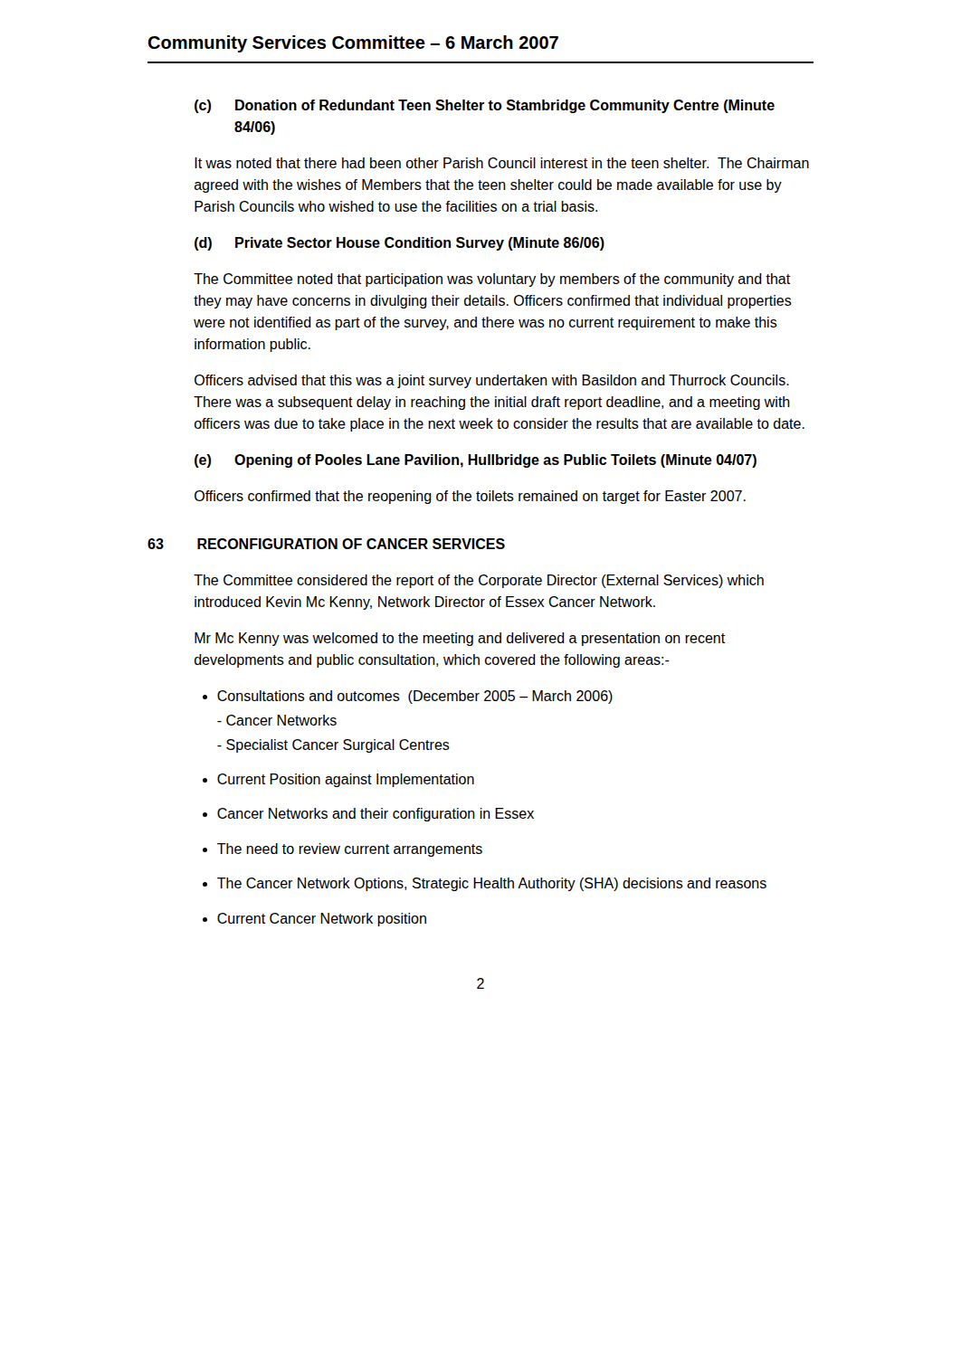Community Services Committee – 6 March 2007
(c) Donation of Redundant Teen Shelter to Stambridge Community Centre (Minute 84/06)
It was noted that there had been other Parish Council interest in the teen shelter. The Chairman agreed with the wishes of Members that the teen shelter could be made available for use by Parish Councils who wished to use the facilities on a trial basis.
(d) Private Sector House Condition Survey (Minute 86/06)
The Committee noted that participation was voluntary by members of the community and that they may have concerns in divulging their details. Officers confirmed that individual properties were not identified as part of the survey, and there was no current requirement to make this information public.
Officers advised that this was a joint survey undertaken with Basildon and Thurrock Councils. There was a subsequent delay in reaching the initial draft report deadline, and a meeting with officers was due to take place in the next week to consider the results that are available to date.
(e) Opening of Pooles Lane Pavilion, Hullbridge as Public Toilets (Minute 04/07)
Officers confirmed that the reopening of the toilets remained on target for Easter 2007.
63 RECONFIGURATION OF CANCER SERVICES
The Committee considered the report of the Corporate Director (External Services) which introduced Kevin Mc Kenny, Network Director of Essex Cancer Network.
Mr Mc Kenny was welcomed to the meeting and delivered a presentation on recent developments and public consultation, which covered the following areas:-
Consultations and outcomes (December 2005 – March 2006)
Cancer Networks
Specialist Cancer Surgical Centres
Current Position against Implementation
Cancer Networks and their configuration in Essex
The need to review current arrangements
The Cancer Network Options, Strategic Health Authority (SHA) decisions and reasons
Current Cancer Network position
2